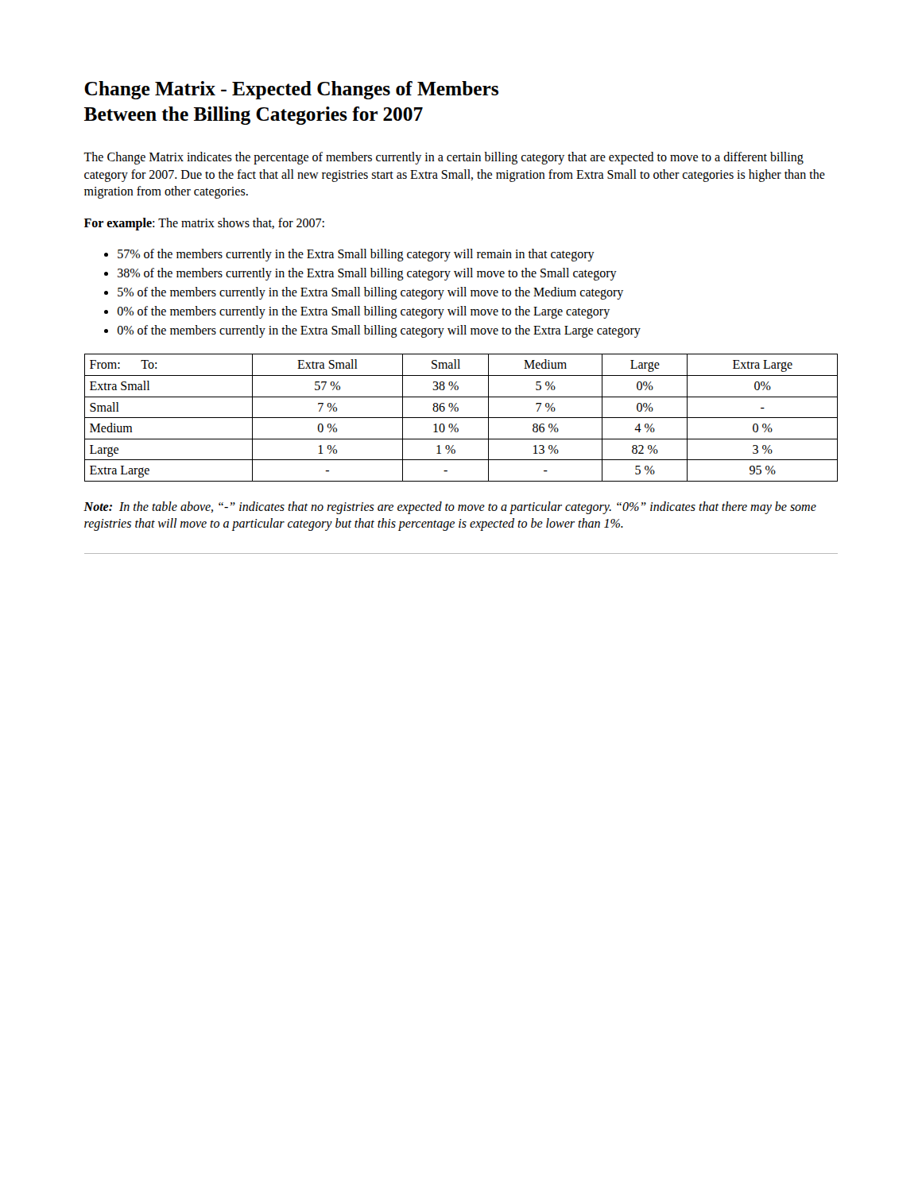Change Matrix - Expected Changes of Members
Between the Billing Categories for 2007
The Change Matrix indicates the percentage of members currently in a certain billing category that are expected to move to a different billing category for 2007. Due to the fact that all new registries start as Extra Small, the migration from Extra Small to other categories is higher than the migration from other categories.
For example: The matrix shows that, for 2007:
57% of the members currently in the Extra Small billing category will remain in that category
38% of the members currently in the Extra Small billing category will move to the Small category
5% of the members currently in the Extra Small billing category will move to the Medium category
0% of the members currently in the Extra Small billing category will move to the Large category
0% of the members currently in the Extra Small billing category will move to the Extra Large category
| From: To: | Extra Small | Small | Medium | Large | Extra Large |
| Extra Small | 57 % | 38 % | 5 % | 0% | 0% |
| Small | 7 % | 86 % | 7 % | 0% | - |
| Medium | 0 % | 10 % | 86 % | 4 % | 0 % |
| Large | 1 % | 1 % | 13 % | 82 % | 3 % |
| Extra Large | - | - | - | 5 % | 95 % |
Note: In the table above, “-” indicates that no registries are expected to move to a particular category. “0%” indicates that there may be some registries that will move to a particular category but that this percentage is expected to be lower than 1%.